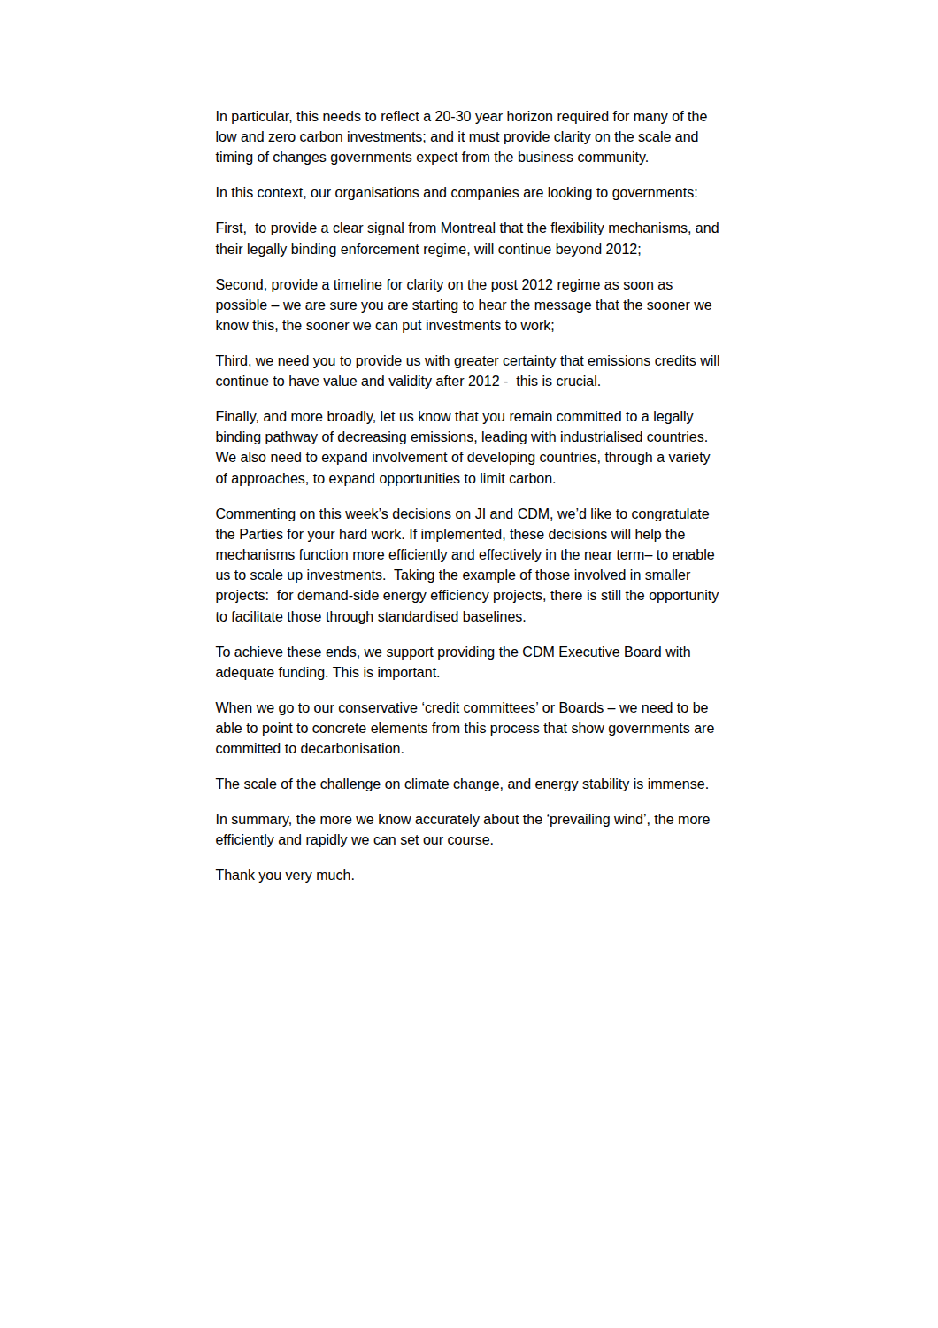In particular, this needs to reflect a 20-30 year horizon required for many of the low and zero carbon investments; and it must provide clarity on the scale and timing of changes governments expect from the business community.
In this context, our organisations and companies are looking to governments:
First, to provide a clear signal from Montreal that the flexibility mechanisms, and their legally binding enforcement regime, will continue beyond 2012;
Second, provide a timeline for clarity on the post 2012 regime as soon as possible – we are sure you are starting to hear the message that the sooner we know this, the sooner we can put investments to work;
Third, we need you to provide us with greater certainty that emissions credits will continue to have value and validity after 2012 - this is crucial.
Finally, and more broadly, let us know that you remain committed to a legally binding pathway of decreasing emissions, leading with industrialised countries. We also need to expand involvement of developing countries, through a variety of approaches, to expand opportunities to limit carbon.
Commenting on this week’s decisions on JI and CDM, we’d like to congratulate the Parties for your hard work. If implemented, these decisions will help the mechanisms function more efficiently and effectively in the near term– to enable us to scale up investments. Taking the example of those involved in smaller projects: for demand-side energy efficiency projects, there is still the opportunity to facilitate those through standardised baselines.
To achieve these ends, we support providing the CDM Executive Board with adequate funding. This is important.
When we go to our conservative ‘credit committees’ or Boards – we need to be able to point to concrete elements from this process that show governments are committed to decarbonisation.
The scale of the challenge on climate change, and energy stability is immense.
In summary, the more we know accurately about the ‘prevailing wind’, the more efficiently and rapidly we can set our course.
Thank you very much.